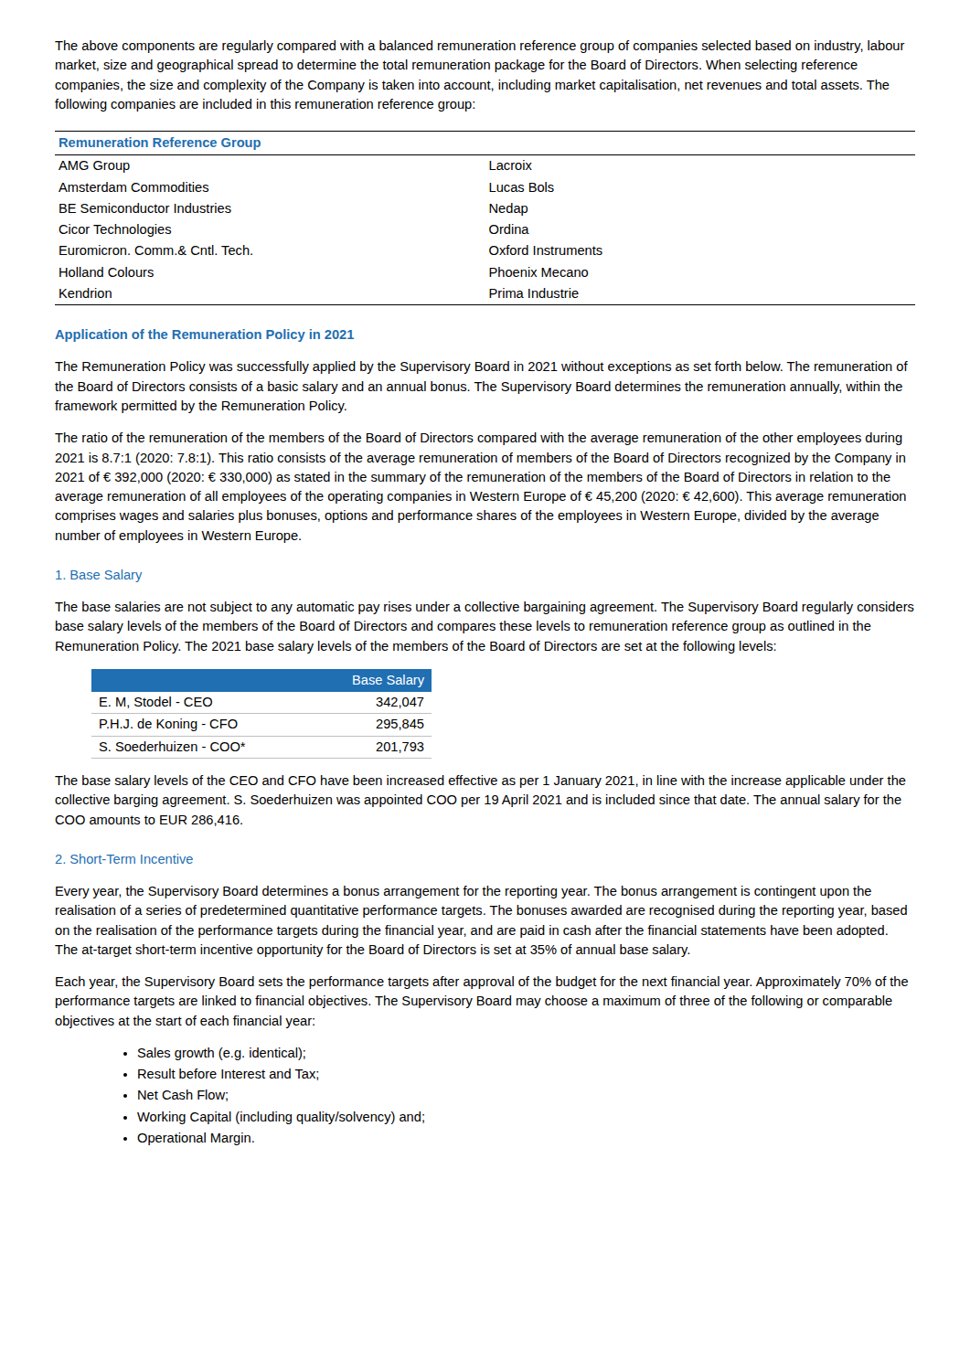The above components are regularly compared with a balanced remuneration reference group of companies selected based on industry, labour market, size and geographical spread to determine the total remuneration package for the Board of Directors. When selecting reference companies, the size and complexity of the Company is taken into account, including market capitalisation, net revenues and total assets. The following companies are included in this remuneration reference group:
Remuneration Reference Group
| AMG Group | Lacroix |
| Amsterdam Commodities | Lucas Bols |
| BE Semiconductor Industries | Nedap |
| Cicor Technologies | Ordina |
| Euromicron. Comm.& Cntl. Tech. | Oxford Instruments |
| Holland Colours | Phoenix Mecano |
| Kendrion | Prima Industrie |
Application of the Remuneration Policy in 2021
The Remuneration Policy was successfully applied by the Supervisory Board in 2021 without exceptions as set forth below. The remuneration of the Board of Directors consists of a basic salary and an annual bonus. The Supervisory Board determines the remuneration annually, within the framework permitted by the Remuneration Policy.
The ratio of the remuneration of the members of the Board of Directors compared with the average remuneration of the other employees during 2021 is 8.7:1 (2020: 7.8:1). This ratio consists of the average remuneration of members of the Board of Directors recognized by the Company in 2021 of € 392,000 (2020: € 330,000) as stated in the summary of the remuneration of the members of the Board of Directors in relation to the average remuneration of all employees of the operating companies in Western Europe of € 45,200 (2020: € 42,600). This average remuneration comprises wages and salaries plus bonuses, options and performance shares of the employees in Western Europe, divided by the average number of employees in Western Europe.
1. Base Salary
The base salaries are not subject to any automatic pay rises under a collective bargaining agreement. The Supervisory Board regularly considers base salary levels of the members of the Board of Directors and compares these levels to remuneration reference group as outlined in the Remuneration Policy. The 2021 base salary levels of the members of the Board of Directors are set at the following levels:
| | Base Salary |
| --- | --- |
| E. M, Stodel - CEO | 342,047 |
| P.H.J. de Koning - CFO | 295,845 |
| S. Soederhuizen - COO* | 201,793 |
The base salary levels of the CEO and CFO have been increased effective as per 1 January 2021, in line with the increase applicable under the collective barging agreement. S. Soederhuizen was appointed COO per 19 April 2021 and is included since that date. The annual salary for the COO amounts to EUR 286,416.
2. Short-Term Incentive
Every year, the Supervisory Board determines a bonus arrangement for the reporting year. The bonus arrangement is contingent upon the realisation of a series of predetermined quantitative performance targets. The bonuses awarded are recognised during the reporting year, based on the realisation of the performance targets during the financial year, and are paid in cash after the financial statements have been adopted. The at-target short-term incentive opportunity for the Board of Directors is set at 35% of annual base salary.
Each year, the Supervisory Board sets the performance targets after approval of the budget for the next financial year. Approximately 70% of the performance targets are linked to financial objectives. The Supervisory Board may choose a maximum of three of the following or comparable objectives at the start of each financial year:
Sales growth (e.g. identical);
Result before Interest and Tax;
Net Cash Flow;
Working Capital (including quality/solvency) and;
Operational Margin.